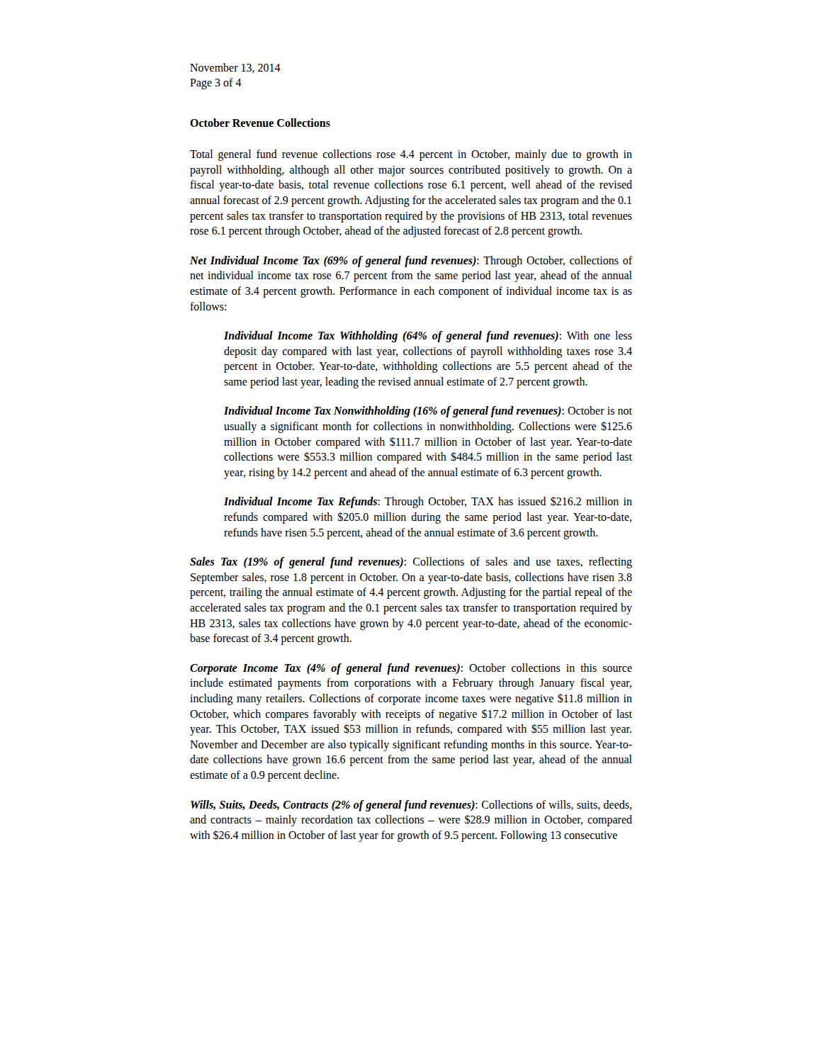November 13, 2014
Page 3 of 4
October Revenue Collections
Total general fund revenue collections rose 4.4 percent in October, mainly due to growth in payroll withholding, although all other major sources contributed positively to growth. On a fiscal year-to-date basis, total revenue collections rose 6.1 percent, well ahead of the revised annual forecast of 2.9 percent growth. Adjusting for the accelerated sales tax program and the 0.1 percent sales tax transfer to transportation required by the provisions of HB 2313, total revenues rose 6.1 percent through October, ahead of the adjusted forecast of 2.8 percent growth.
Net Individual Income Tax (69% of general fund revenues): Through October, collections of net individual income tax rose 6.7 percent from the same period last year, ahead of the annual estimate of 3.4 percent growth. Performance in each component of individual income tax is as follows:
Individual Income Tax Withholding (64% of general fund revenues): With one less deposit day compared with last year, collections of payroll withholding taxes rose 3.4 percent in October. Year-to-date, withholding collections are 5.5 percent ahead of the same period last year, leading the revised annual estimate of 2.7 percent growth.
Individual Income Tax Nonwithholding (16% of general fund revenues): October is not usually a significant month for collections in nonwithholding. Collections were $125.6 million in October compared with $111.7 million in October of last year. Year-to-date collections were $553.3 million compared with $484.5 million in the same period last year, rising by 14.2 percent and ahead of the annual estimate of 6.3 percent growth.
Individual Income Tax Refunds: Through October, TAX has issued $216.2 million in refunds compared with $205.0 million during the same period last year. Year-to-date, refunds have risen 5.5 percent, ahead of the annual estimate of 3.6 percent growth.
Sales Tax (19% of general fund revenues): Collections of sales and use taxes, reflecting September sales, rose 1.8 percent in October. On a year-to-date basis, collections have risen 3.8 percent, trailing the annual estimate of 4.4 percent growth. Adjusting for the partial repeal of the accelerated sales tax program and the 0.1 percent sales tax transfer to transportation required by HB 2313, sales tax collections have grown by 4.0 percent year-to-date, ahead of the economic-base forecast of 3.4 percent growth.
Corporate Income Tax (4% of general fund revenues): October collections in this source include estimated payments from corporations with a February through January fiscal year, including many retailers. Collections of corporate income taxes were negative $11.8 million in October, which compares favorably with receipts of negative $17.2 million in October of last year. This October, TAX issued $53 million in refunds, compared with $55 million last year. November and December are also typically significant refunding months in this source. Year-to-date collections have grown 16.6 percent from the same period last year, ahead of the annual estimate of a 0.9 percent decline.
Wills, Suits, Deeds, Contracts (2% of general fund revenues): Collections of wills, suits, deeds, and contracts – mainly recordation tax collections – were $28.9 million in October, compared with $26.4 million in October of last year for growth of 9.5 percent. Following 13 consecutive